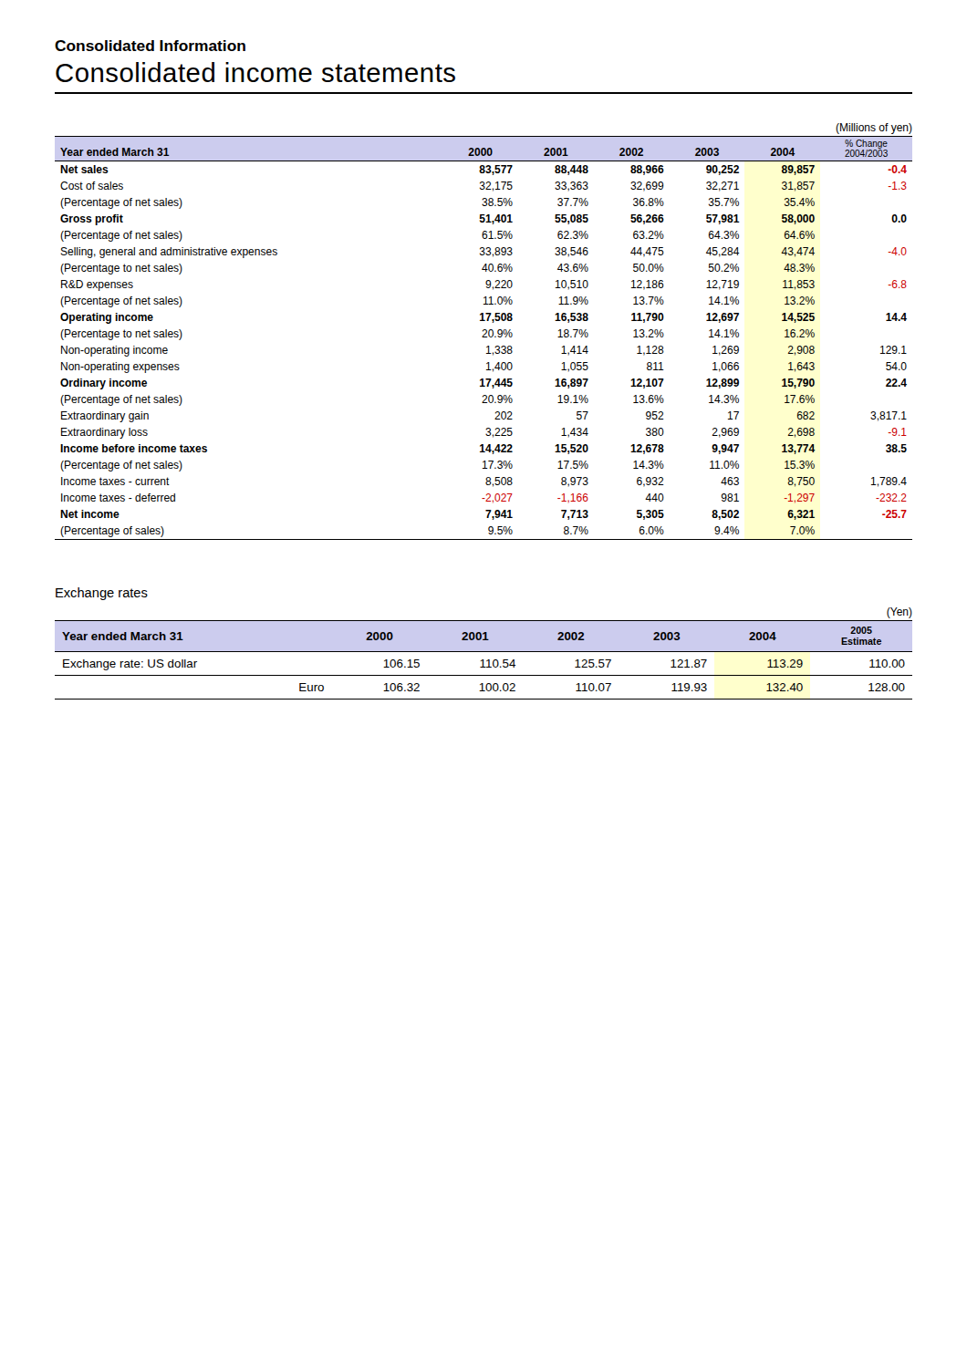Consolidated Information
Consolidated income statements
(Millions of yen)
| Year ended March 31 | 2000 | 2001 | 2002 | 2003 | 2004 | % Change 2004/2003 |
| --- | --- | --- | --- | --- | --- | --- |
| Net sales | 83,577 | 88,448 | 88,966 | 90,252 | 89,857 | -0.4 |
| Cost of sales | 32,175 | 33,363 | 32,699 | 32,271 | 31,857 | -1.3 |
| (Percentage of net sales) | 38.5% | 37.7% | 36.8% | 35.7% | 35.4% | |
| Gross profit | 51,401 | 55,085 | 56,266 | 57,981 | 58,000 | 0.0 |
| (Percentage of net sales) | 61.5% | 62.3% | 63.2% | 64.3% | 64.6% | |
| Selling, general and administrative expenses | 33,893 | 38,546 | 44,475 | 45,284 | 43,474 | -4.0 |
| (Percentage to net sales) | 40.6% | 43.6% | 50.0% | 50.2% | 48.3% | |
| R&D expenses | 9,220 | 10,510 | 12,186 | 12,719 | 11,853 | -6.8 |
| (Percentage of net sales) | 11.0% | 11.9% | 13.7% | 14.1% | 13.2% | |
| Operating income | 17,508 | 16,538 | 11,790 | 12,697 | 14,525 | 14.4 |
| (Percentage to net sales) | 20.9% | 18.7% | 13.2% | 14.1% | 16.2% | |
| Non-operating income | 1,338 | 1,414 | 1,128 | 1,269 | 2,908 | 129.1 |
| Non-operating expenses | 1,400 | 1,055 | 811 | 1,066 | 1,643 | 54.0 |
| Ordinary income | 17,445 | 16,897 | 12,107 | 12,899 | 15,790 | 22.4 |
| (Percentage of net sales) | 20.9% | 19.1% | 13.6% | 14.3% | 17.6% | |
| Extraordinary gain | 202 | 57 | 952 | 17 | 682 | 3,817.1 |
| Extraordinary loss | 3,225 | 1,434 | 380 | 2,969 | 2,698 | -9.1 |
| Income before income taxes | 14,422 | 15,520 | 12,678 | 9,947 | 13,774 | 38.5 |
| (Percentage of net sales) | 17.3% | 17.5% | 14.3% | 11.0% | 15.3% | |
| Income taxes - current | 8,508 | 8,973 | 6,932 | 463 | 8,750 | 1,789.4 |
| Income taxes - deferred | -2,027 | -1,166 | 440 | 981 | -1,297 | -232.2 |
| Net income | 7,941 | 7,713 | 5,305 | 8,502 | 6,321 | -25.7 |
| (Percentage of sales) | 9.5% | 8.7% | 6.0% | 9.4% | 7.0% | |
Exchange rates
(Yen)
| Year ended March 31 | 2000 | 2001 | 2002 | 2003 | 2004 | 2005 Estimate |
| --- | --- | --- | --- | --- | --- | --- |
| Exchange rate: US dollar | 106.15 | 110.54 | 125.57 | 121.87 | 113.29 | 110.00 |
| Euro | 106.32 | 100.02 | 110.07 | 119.93 | 132.40 | 128.00 |